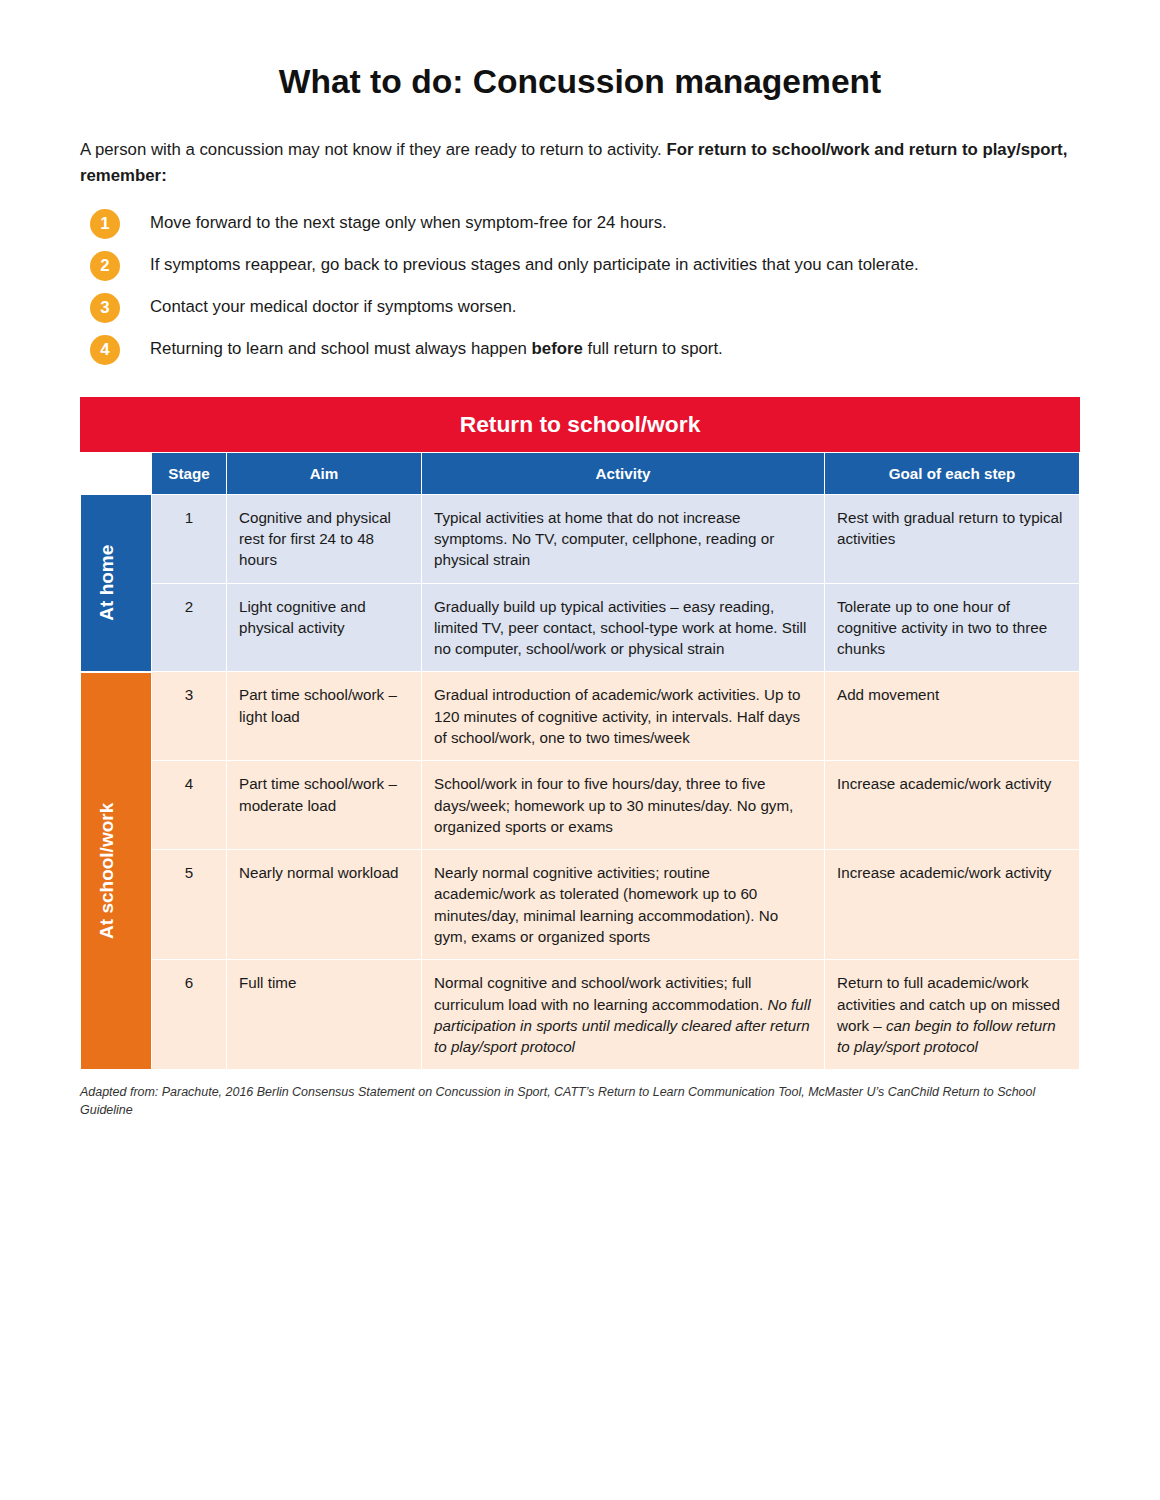What to do: Concussion management
A person with a concussion may not know if they are ready to return to activity. For return to school/work and return to play/sport, remember:
Move forward to the next stage only when symptom-free for 24 hours.
If symptoms reappear, go back to previous stages and only participate in activities that you can tolerate.
Contact your medical doctor if symptoms worsen.
Returning to learn and school must always happen before full return to sport.
Return to school/work
| | Stage | Aim | Activity | Goal of each step |
| --- | --- | --- | --- | --- |
| At home | 1 | Cognitive and physical rest for first 24 to 48 hours | Typical activities at home that do not increase symptoms. No TV, computer, cellphone, reading or physical strain | Rest with gradual return to typical activities |
| 2 | Light cognitive and physical activity | Gradually build up typical activities – easy reading, limited TV, peer contact, school-type work at home. Still no computer, school/work or physical strain | Tolerate up to one hour of cognitive activity in two to three chunks |
| At school/work | 3 | Part time school/work – light load | Gradual introduction of academic/work activities. Up to 120 minutes of cognitive activity, in intervals. Half days of school/work, one to two times/week | Add movement |
| 4 | Part time school/work – moderate load | School/work in four to five hours/day, three to five days/week; homework up to 30 minutes/day. No gym, organized sports or exams | Increase academic/work activity |
| 5 | Nearly normal workload | Nearly normal cognitive activities; routine academic/work as tolerated (homework up to 60 minutes/day, minimal learning accommodation). No gym, exams or organized sports | Increase academic/work activity |
| 6 | Full time | Normal cognitive and school/work activities; full curriculum load with no learning accommodation. No full participation in sports until medically cleared after return to play/sport protocol | Return to full academic/work activities and catch up on missed work – can begin to follow return to play/sport protocol |
Adapted from: Parachute, 2016 Berlin Consensus Statement on Concussion in Sport, CATT’s Return to Learn Communication Tool, McMaster U’s CanChild Return to School Guideline